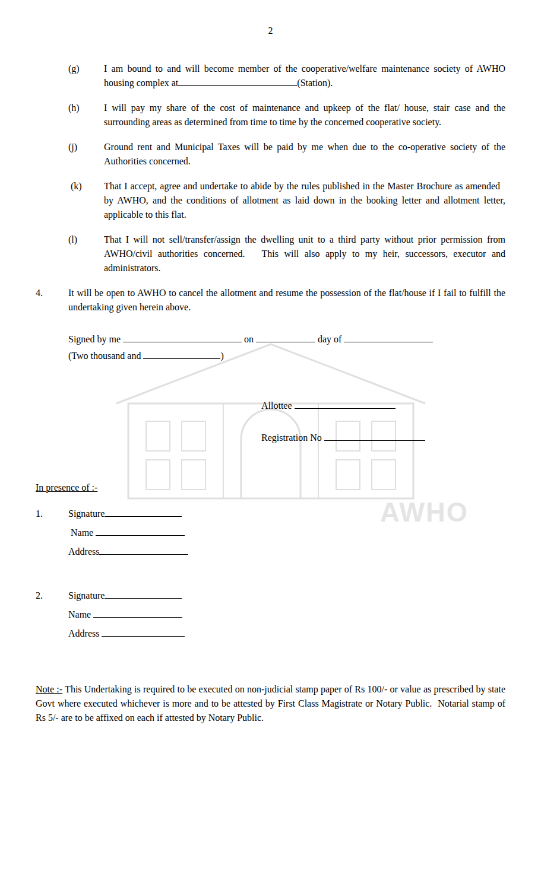2
AWHO
(g)
I am bound to and will become member of the cooperative/welfare maintenance society of AWHO housing complex at (Station).
(h)
I will pay my share of the cost of maintenance and upkeep of the flat/ house, stair case and the surrounding areas as determined from time to time by the concerned cooperative society.
(j)
Ground rent and Municipal Taxes will be paid by me when due to the co-operative society of the Authorities concerned.
(k)
That I accept, agree and undertake to abide by the rules published in the Master Brochure as amended by AWHO, and the conditions of allotment as laid down in the booking letter and allotment letter, applicable to this flat.
(l)
That I will not sell/transfer/assign the dwelling unit to a third party without prior permission from AWHO/civil authorities concerned. This will also apply to my heir, successors, executor and administrators.
4.
It will be open to AWHO to cancel the allotment and resume the possession of the flat/house if I fail to fulfill the undertaking given herein above.
Signed by me on day of
(Two thousand and )
Allottee
Registration No
In presence of :-
1.
Signature
Name
Address
2.
Signature
Name
Address
Note :- This Undertaking is required to be executed on non-judicial stamp paper of Rs 100/- or value as prescribed by state Govt where executed whichever is more and to be attested by First Class Magistrate or Notary Public. Notarial stamp of Rs 5/- are to be affixed on each if attested by Notary Public.